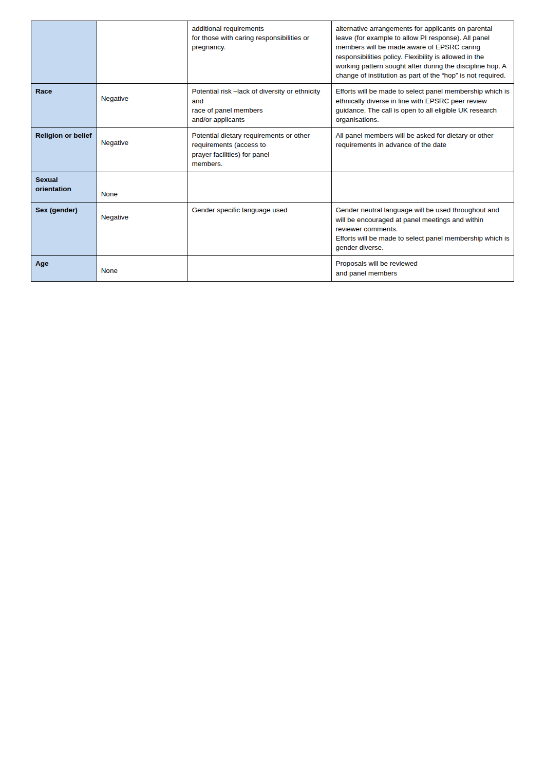| | | additional requirements for those with caring responsibilities or pregnancy. | alternative arrangements for applicants on parental leave (for example to allow PI response). All panel members will be made aware of EPSRC caring responsibilities policy. Flexibility is allowed in the working pattern sought after during the discipline hop. A change of institution as part of the “hop” is not required. |
| Race | Negative | Potential risk –lack of diversity or ethnicity and race of panel members and/or applicants | Efforts will be made to select panel membership which is ethnically diverse in line with EPSRC peer review guidance. The call is open to all eligible UK research organisations. |
| Religion or belief | Negative | Potential dietary requirements or other requirements (access to prayer facilities) for panel members. | All panel members will be asked for dietary or other requirements in advance of the date |
| Sexual orientation | None | | |
| Sex (gender) | Negative | Gender specific language used | Gender neutral language will be used throughout and will be encouraged at panel meetings and within reviewer comments. Efforts will be made to select panel membership which is gender diverse. |
| Age | None | | Proposals will be reviewed and panel members |